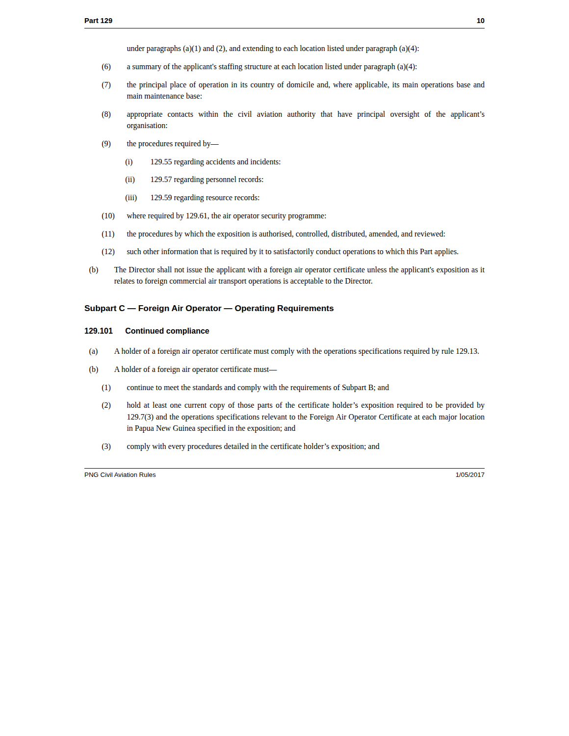Part 129 10
under paragraphs (a)(1) and (2), and extending to each location listed under paragraph (a)(4):
(6)
a summary of the applicant's staffing structure at each location listed under paragraph (a)(4):
(7)
the principal place of operation in its country of domicile and, where applicable, its main operations base and main maintenance base:
(8)
appropriate contacts within the civil aviation authority that have principal oversight of the applicant’s organisation:
(9)
the procedures required by—
(i)
129.55 regarding accidents and incidents:
(ii)
129.57 regarding personnel records:
(iii)
129.59 regarding resource records:
(10)
where required by 129.61, the air operator security programme:
(11)
the procedures by which the exposition is authorised, controlled, distributed, amended, and reviewed:
(12)
such other information that is required by it to satisfactorily conduct operations to which this Part applies.
(b)
The Director shall not issue the applicant with a foreign air operator certificate unless the applicant's exposition as it relates to foreign commercial air transport operations is acceptable to the Director.
Subpart C — Foreign Air Operator — Operating Requirements
129.101 Continued compliance
(a)
A holder of a foreign air operator certificate must comply with the operations specifications required by rule 129.13.
(b)
A holder of a foreign air operator certificate must—
(1)
continue to meet the standards and comply with the requirements of Subpart B; and
(2)
hold at least one current copy of those parts of the certificate holder’s exposition required to be provided by 129.7(3) and the operations specifications relevant to the Foreign Air Operator Certificate at each major location in Papua New Guinea specified in the exposition; and
(3)
comply with every procedures detailed in the certificate holder’s exposition; and
PNG Civil Aviation Rules 1/05/2017